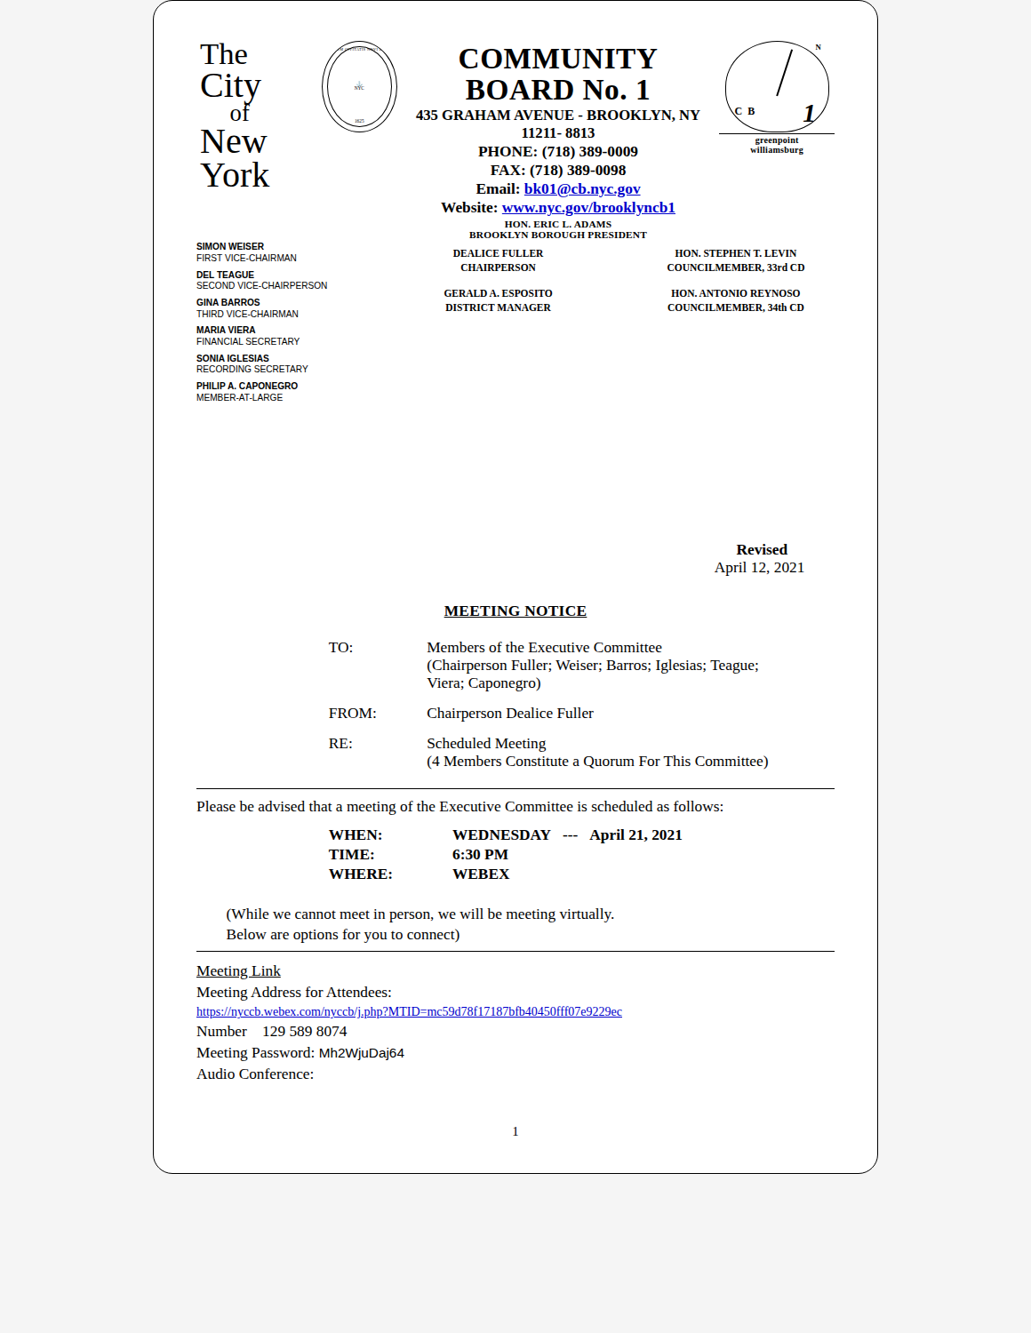The City of New York
SIGILLUM CIVITATIS NOVI EBORACI
⚓
NYC
1625
COMMUNITY BOARD No. 1
435 GRAHAM AVENUE - BROOKLYN, NY 11211- 8813
PHONE: (718) 389-0009
FAX: (718) 389-0098
Email: bk01@cb.nyc.gov
Website: www.nyc.gov/brooklyncb1
HON. ERIC L. ADAMS
BROOKLYN BOROUGH PRESIDENT
N C B 1
greenpoint
williamsburg
Simon Weiser
First Vice-Chairman
Del Teague
Second Vice-Chairperson
Gina Barros
Third Vice-Chairman
Maria Viera
Financial Secretary
Sonia Iglesias
Recording Secretary
Philip A. Caponegro
Member-At-Large
DEALICE FULLER
CHAIRPERSON
GERALD A. ESPOSITO
DISTRICT MANAGER
HON. STEPHEN T. LEVIN
COUNCILMEMBER, 33rd CD
HON. ANTONIO REYNOSO
COUNCILMEMBER, 34th CD
Revised April 12, 2021
MEETING NOTICE
| TO: | Members of the Executive Committee (Chairperson Fuller; Weiser; Barros; Iglesias; Teague; Viera; Caponegro) |
| FROM: | Chairperson Dealice Fuller |
| RE: | Scheduled Meeting (4 Members Constitute a Quorum For This Committee) |
Please be advised that a meeting of the Executive Committee is scheduled as follows:
| WHEN: | WEDNESDAY --- April 21, 2021 |
| TIME: | 6:30 PM |
| WHERE: | WEBEX |
(While we cannot meet in person, we will be meeting virtually.
Below are options for you to connect)
Meeting Link
Meeting Address for Attendees:
https://nyccb.webex.com/nyccb/j.php?MTID=mc59d78f17187bfb40450fff07e9229ec
Number 129 589 8074
Meeting Password: Mh2WjuDaj64
Audio Conference:
1